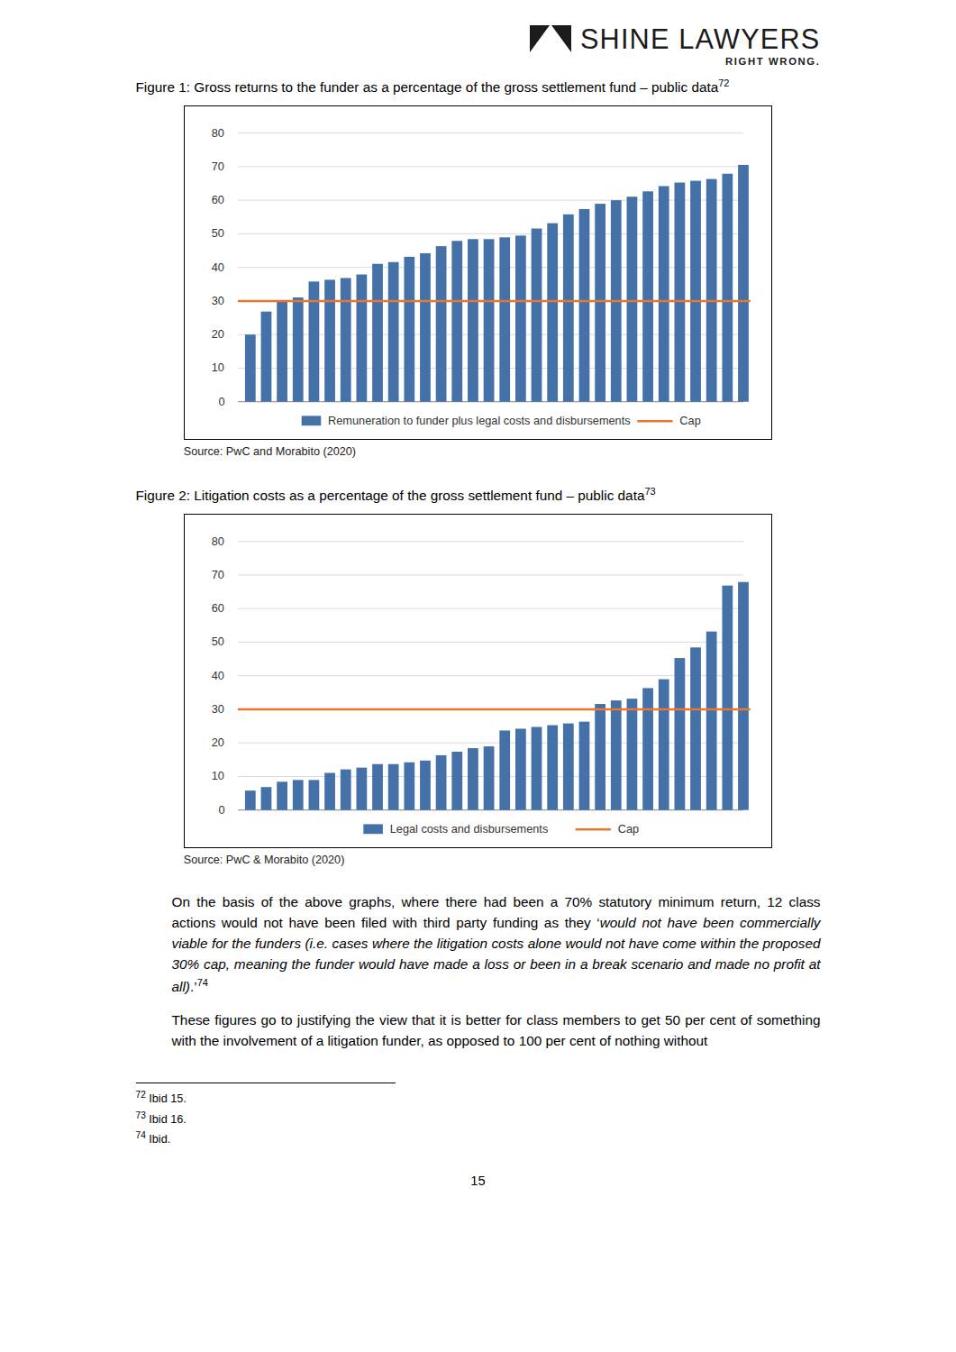SHINE LAWYERS
Right Wrong.
Figure 1: Gross returns to the funder as a percentage of the gross settlement fund – public data72
80 70 60 50 40 30 20 10 0 Remuneration to funder plus legal costs and disbursements Cap
Source: PwC and Morabito (2020)
Figure 2: Litigation costs as a percentage of the gross settlement fund – public data73
80 70 60 50 40 30 20 10 0 Legal costs and disbursements Cap
Source: PwC & Morabito (2020)
On the basis of the above graphs, where there had been a 70% statutory minimum return, 12 class actions would not have been filed with third party funding as they ‘would not have been commercially viable for the funders (i.e. cases where the litigation costs alone would not have come within the proposed 30% cap, meaning the funder would have made a loss or been in a break scenario and made no profit at all).’74
These figures go to justifying the view that it is better for class members to get 50 per cent of something with the involvement of a litigation funder, as opposed to 100 per cent of nothing without
72 Ibid 15.
73 Ibid 16.
74 Ibid.
15